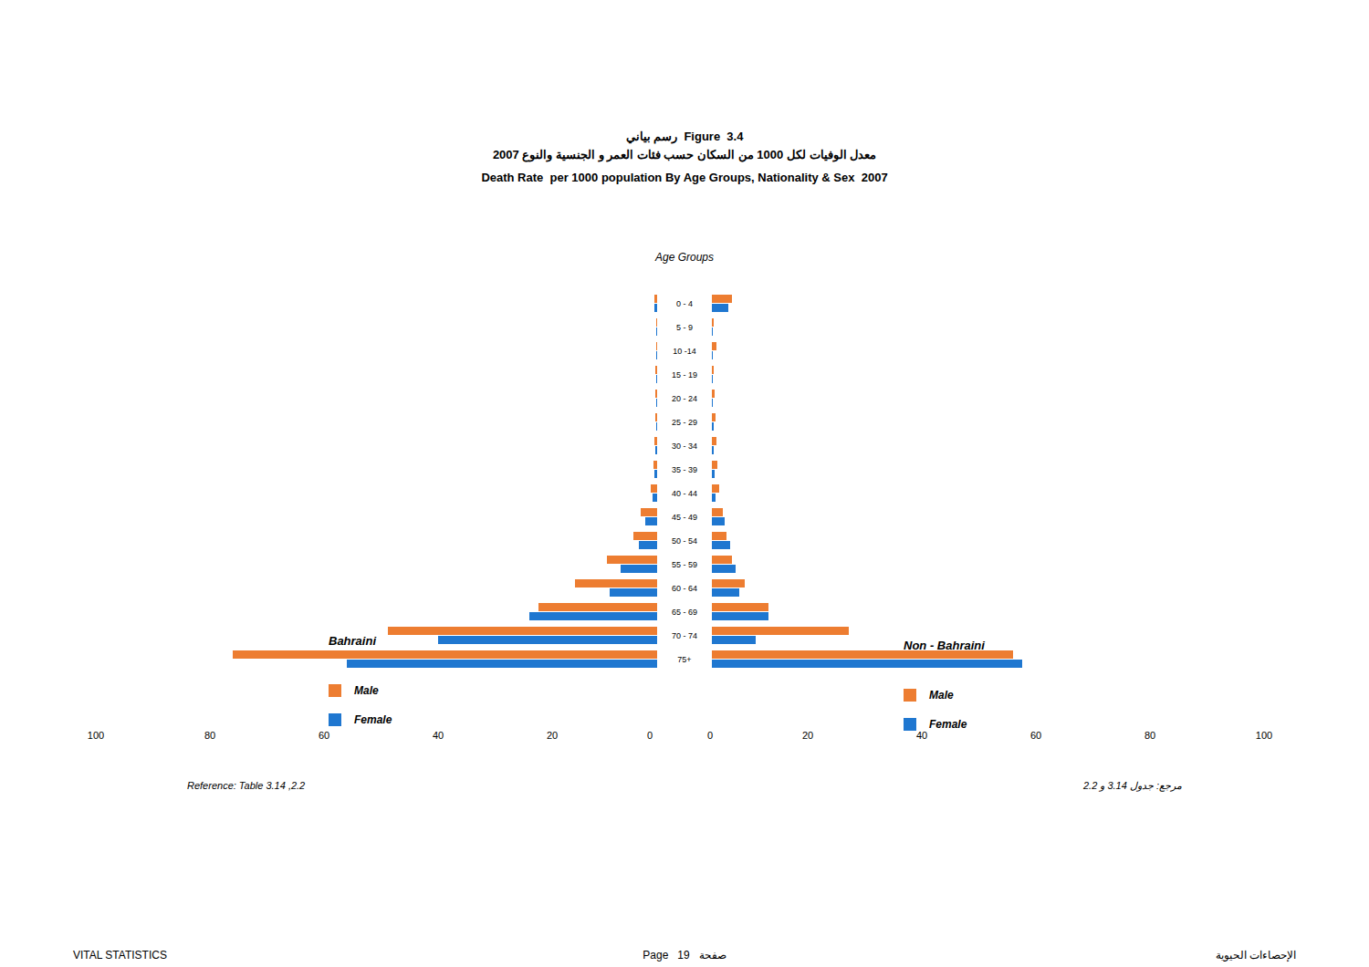رسم بياني Figure 3.4
معدل الوفيات لكل 1000 من السكان حسب فئات العمر و الجنسية والنوع 2007
Death Rate per 1000 population By Age Groups, Nationality & Sex 2007
Age Groups
0 - 4
5 - 9
10 -14
15 - 19
20 - 24
25 - 29
30 - 34
35 - 39
40 - 44
45 - 49
50 - 54
55 - 59
60 - 64
65 - 69
70 - 74
75+
Bahraini
Male
Female
Non - Bahraini
Male
Female
100 80 60 40 20 0 0 20 40 60 80 100
Reference: Table 3.14 ,2.2
مرجع: جدول 3.14 و 2.2
VITAL STATISTICS
Page 19 صفحة
الإحصاءات الحيوية